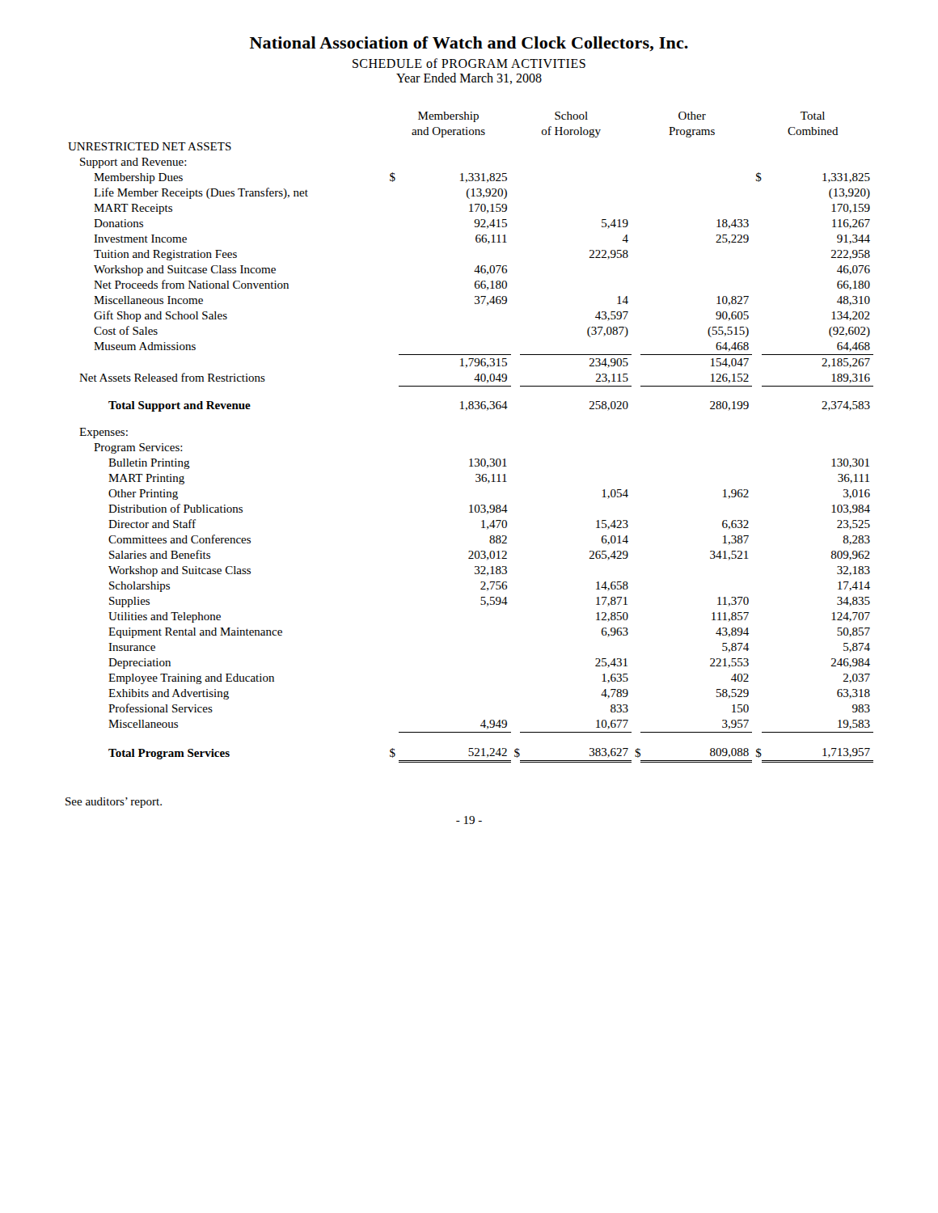National Association of Watch and Clock Collectors, Inc.
SCHEDULE of PROGRAM ACTIVITIES
Year Ended March 31, 2008
| | Membership | School | Other | Total |
| --- | --- | --- | --- | --- |
| | and Operations | of Horology | Programs | Combined |
| UNRESTRICTED NET ASSETS | |
| Support and Revenue: | |
| Membership Dues | $ | 1,331,825 | | | | | $ | 1,331,825 |
| Life Member Receipts (Dues Transfers), net | | (13,920) | | | | | | (13,920) |
| MART Receipts | | 170,159 | | | | | | 170,159 |
| Donations | | 92,415 | | 5,419 | | 18,433 | | 116,267 |
| Investment Income | | 66,111 | | 4 | | 25,229 | | 91,344 |
| Tuition and Registration Fees | | | | 222,958 | | | | 222,958 |
| Workshop and Suitcase Class Income | | 46,076 | | | | | | 46,076 |
| Net Proceeds from National Convention | | 66,180 | | | | | | 66,180 |
| Miscellaneous Income | | 37,469 | | 14 | | 10,827 | | 48,310 |
| Gift Shop and School Sales | | | | 43,597 | | 90,605 | | 134,202 |
| Cost of Sales | | | | (37,087) | | (55,515) | | (92,602) |
| Museum Admissions | | | | | | 64,468 | | 64,468 |
| | | 1,796,315 | | 234,905 | | 154,047 | | 2,185,267 |
| Net Assets Released from Restrictions | | 40,049 | | 23,115 | | 126,152 | | 189,316 |
| Total Support and Revenue | | 1,836,364 | | 258,020 | | 280,199 | | 2,374,583 |
| Expenses: | |
| Program Services: | |
| Bulletin Printing | | 130,301 | | | | | | 130,301 |
| MART Printing | | 36,111 | | | | | | 36,111 |
| Other Printing | | | | 1,054 | | 1,962 | | 3,016 |
| Distribution of Publications | | 103,984 | | | | | | 103,984 |
| Director and Staff | | 1,470 | | 15,423 | | 6,632 | | 23,525 |
| Committees and Conferences | | 882 | | 6,014 | | 1,387 | | 8,283 |
| Salaries and Benefits | | 203,012 | | 265,429 | | 341,521 | | 809,962 |
| Workshop and Suitcase Class | | 32,183 | | | | | | 32,183 |
| Scholarships | | 2,756 | | 14,658 | | | | 17,414 |
| Supplies | | 5,594 | | 17,871 | | 11,370 | | 34,835 |
| Utilities and Telephone | | | | 12,850 | | 111,857 | | 124,707 |
| Equipment Rental and Maintenance | | | | 6,963 | | 43,894 | | 50,857 |
| Insurance | | | | | | 5,874 | | 5,874 |
| Depreciation | | | | 25,431 | | 221,553 | | 246,984 |
| Employee Training and Education | | | | 1,635 | | 402 | | 2,037 |
| Exhibits and Advertising | | | | 4,789 | | 58,529 | | 63,318 |
| Professional Services | | | | 833 | | 150 | | 983 |
| Miscellaneous | | 4,949 | | 10,677 | | 3,957 | | 19,583 |
| Total Program Services | $ | 521,242 | $ | 383,627 | $ | 809,088 | $ | 1,713,957 |
See auditors’ report.
- 19 -